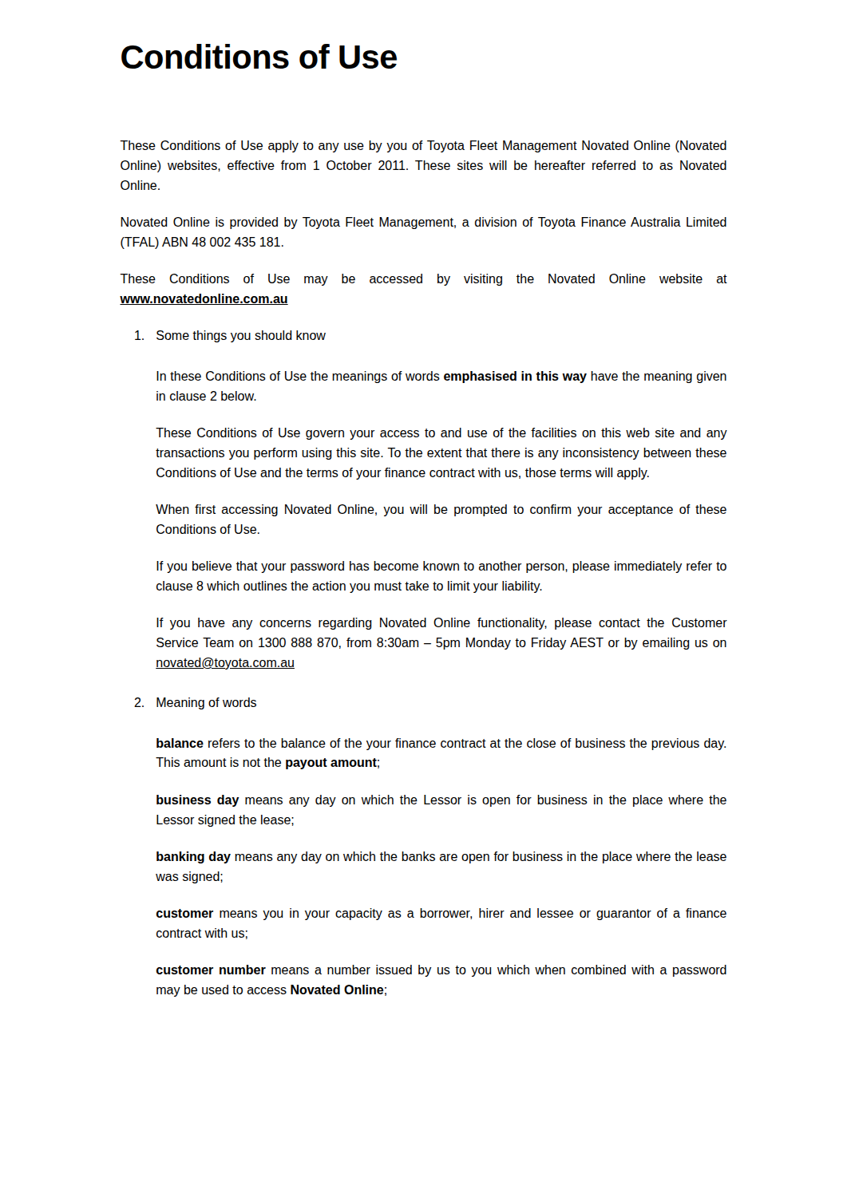Conditions of Use
These Conditions of Use apply to any use by you of Toyota Fleet Management Novated Online (Novated Online) websites, effective from 1 October 2011. These sites will be hereafter referred to as Novated Online.
Novated Online is provided by Toyota Fleet Management, a division of Toyota Finance Australia Limited (TFAL) ABN 48 002 435 181.
These Conditions of Use may be accessed by visiting the Novated Online website at www.novatedonline.com.au
Some things you should know
In these Conditions of Use the meanings of words emphasised in this way have the meaning given in clause 2 below.
These Conditions of Use govern your access to and use of the facilities on this web site and any transactions you perform using this site. To the extent that there is any inconsistency between these Conditions of Use and the terms of your finance contract with us, those terms will apply.
When first accessing Novated Online, you will be prompted to confirm your acceptance of these Conditions of Use.
If you believe that your password has become known to another person, please immediately refer to clause 8 which outlines the action you must take to limit your liability.
If you have any concerns regarding Novated Online functionality, please contact the Customer Service Team on 1300 888 870, from 8:30am – 5pm Monday to Friday AEST or by emailing us on novated@toyota.com.au
Meaning of words
balance refers to the balance of the your finance contract at the close of business the previous day. This amount is not the payout amount;
business day means any day on which the Lessor is open for business in the place where the Lessor signed the lease;
banking day means any day on which the banks are open for business in the place where the lease was signed;
customer means you in your capacity as a borrower, hirer and lessee or guarantor of a finance contract with us;
customer number means a number issued by us to you which when combined with a password may be used to access Novated Online;